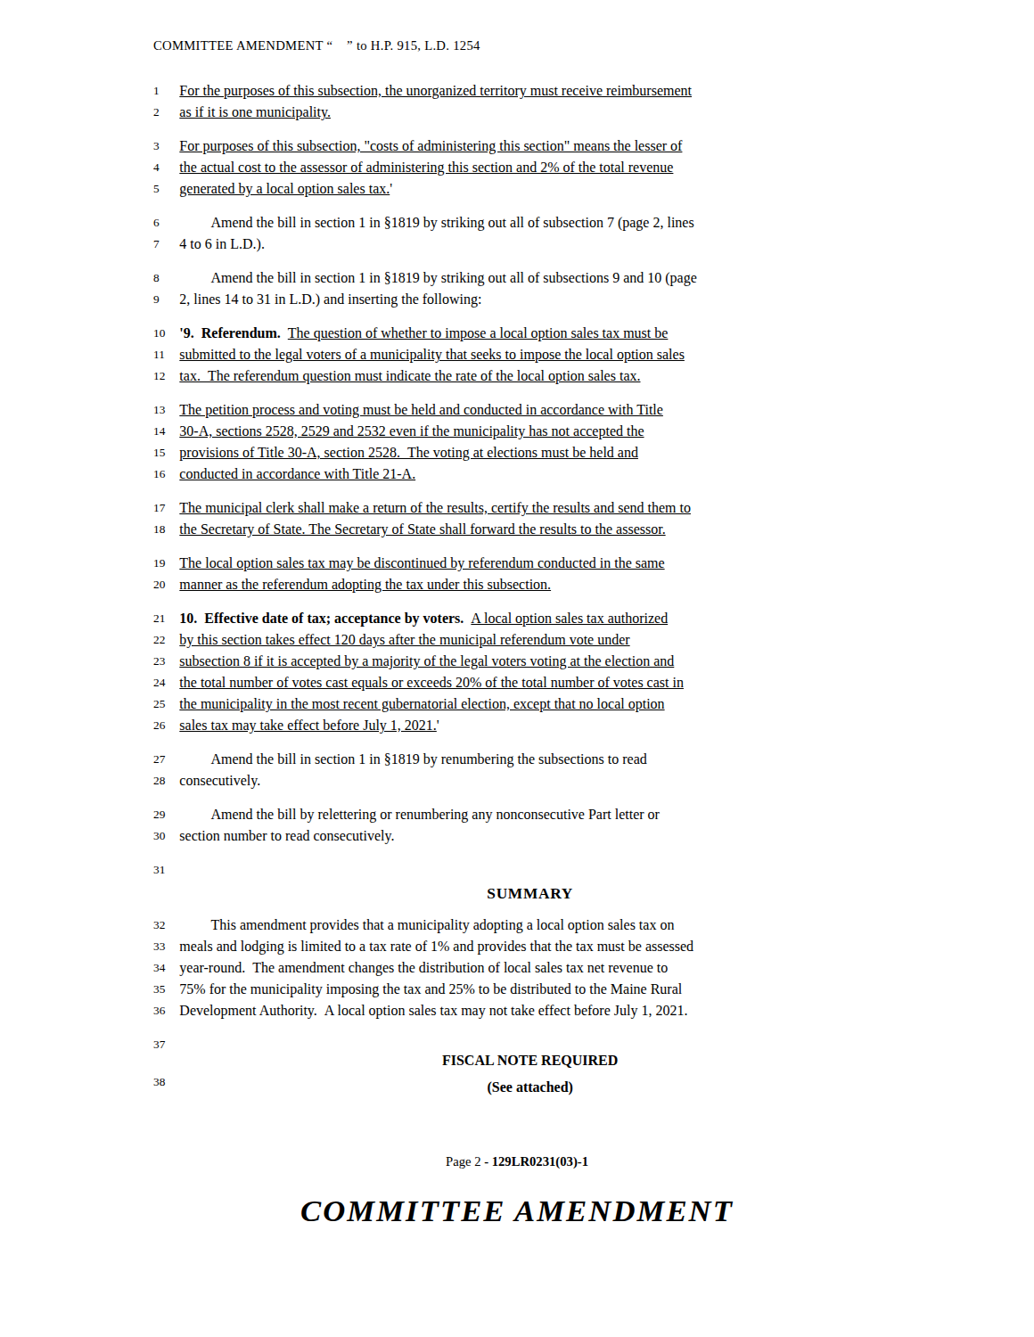COMMITTEE AMENDMENT “ ” to H.P. 915, L.D. 1254
1
For the purposes of this subsection, the unorganized territory must receive reimbursement
2
as if it is one municipality.
3
For purposes of this subsection, "costs of administering this section" means the lesser of
4
the actual cost to the assessor of administering this section and 2% of the total revenue
5
generated by a local option sales tax.'
6
Amend the bill in section 1 in §1819 by striking out all of subsection 7 (page 2, lines
7
4 to 6 in L.D.).
8
Amend the bill in section 1 in §1819 by striking out all of subsections 9 and 10 (page
9
2, lines 14 to 31 in L.D.) and inserting the following:
10
'9. Referendum. The question of whether to impose a local option sales tax must be
11
submitted to the legal voters of a municipality that seeks to impose the local option sales
12
tax. The referendum question must indicate the rate of the local option sales tax.
13
The petition process and voting must be held and conducted in accordance with Title
14
30-A, sections 2528, 2529 and 2532 even if the municipality has not accepted the
15
provisions of Title 30-A, section 2528. The voting at elections must be held and
16
conducted in accordance with Title 21-A.
17
The municipal clerk shall make a return of the results, certify the results and send them to
18
the Secretary of State. The Secretary of State shall forward the results to the assessor.
19
The local option sales tax may be discontinued by referendum conducted in the same
20
manner as the referendum adopting the tax under this subsection.
21
10. Effective date of tax; acceptance by voters. A local option sales tax authorized
22
by this section takes effect 120 days after the municipal referendum vote under
23
subsection 8 if it is accepted by a majority of the legal voters voting at the election and
24
the total number of votes cast equals or exceeds 20% of the total number of votes cast in
25
the municipality in the most recent gubernatorial election, except that no local option
26
sales tax may take effect before July 1, 2021.'
27
Amend the bill in section 1 in §1819 by renumbering the subsections to read
28
consecutively.
29
Amend the bill by relettering or renumbering any nonconsecutive Part letter or
30
section number to read consecutively.
31
SUMMARY
32
This amendment provides that a municipality adopting a local option sales tax on
33
meals and lodging is limited to a tax rate of 1% and provides that the tax must be assessed
34
year-round. The amendment changes the distribution of local sales tax net revenue to
35
75% for the municipality imposing the tax and 25% to be distributed to the Maine Rural
36
Development Authority. A local option sales tax may not take effect before July 1, 2021.
37
FISCAL NOTE REQUIRED
38
(See attached)
Page 2 - 129LR0231(03)-1
COMMITTEE AMENDMENT